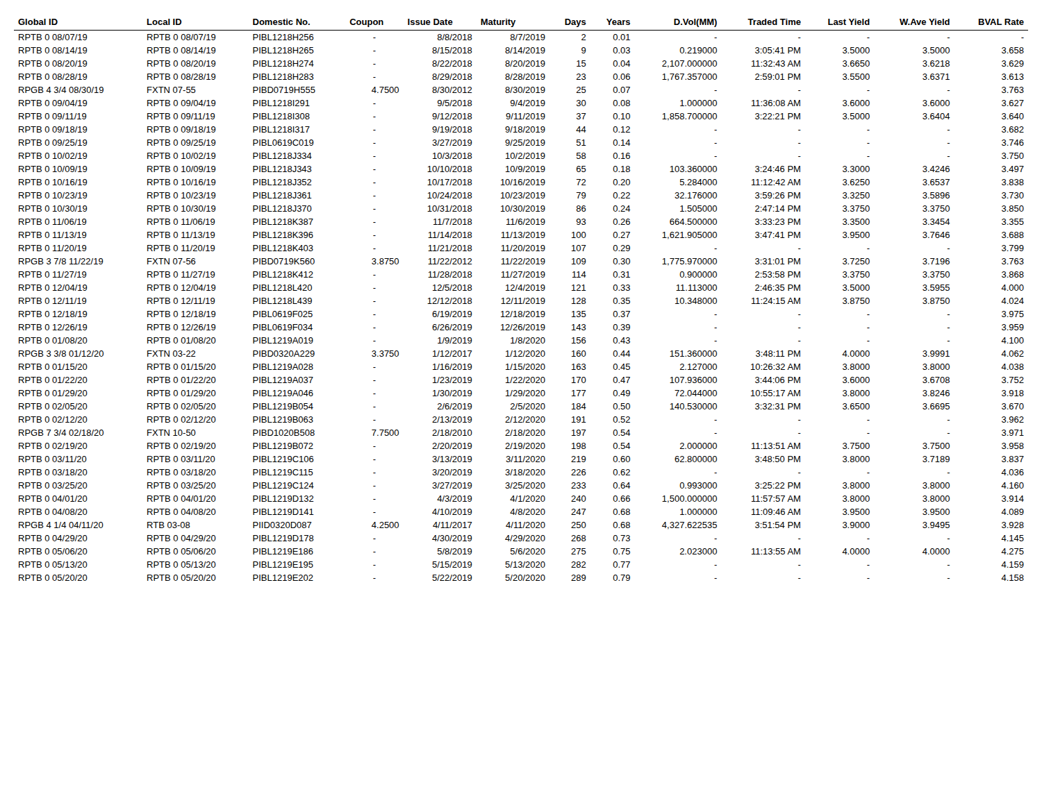| Global ID | Local ID | Domestic No. | Coupon | Issue Date | Maturity | Days | Years | D.Vol(MM) | Traded Time | Last Yield | W.Ave Yield | BVAL Rate |
| --- | --- | --- | --- | --- | --- | --- | --- | --- | --- | --- | --- | --- |
| RPTB 0 08/07/19 | RPTB 0 08/07/19 | PIBL1218H256 | - | 8/8/2018 | 8/7/2019 | 2 | 0.01 | - | - | - | - | - |
| RPTB 0 08/14/19 | RPTB 0 08/14/19 | PIBL1218H265 | - | 8/15/2018 | 8/14/2019 | 9 | 0.03 | 0.219000 | 3:05:41 PM | 3.5000 | 3.5000 | 3.658 |
| RPTB 0 08/20/19 | RPTB 0 08/20/19 | PIBL1218H274 | - | 8/22/2018 | 8/20/2019 | 15 | 0.04 | 2,107.000000 | 11:32:43 AM | 3.6650 | 3.6218 | 3.629 |
| RPTB 0 08/28/19 | RPTB 0 08/28/19 | PIBL1218H283 | - | 8/29/2018 | 8/28/2019 | 23 | 0.06 | 1,767.357000 | 2:59:01 PM | 3.5500 | 3.6371 | 3.613 |
| RPGB 4 3/4 08/30/19 | FXTN 07-55 | PIBD0719H555 | 4.7500 | 8/30/2012 | 8/30/2019 | 25 | 0.07 | - | - | - | - | 3.763 |
| RPTB 0 09/04/19 | RPTB 0 09/04/19 | PIBL1218I291 | - | 9/5/2018 | 9/4/2019 | 30 | 0.08 | 1.000000 | 11:36:08 AM | 3.6000 | 3.6000 | 3.627 |
| RPTB 0 09/11/19 | RPTB 0 09/11/19 | PIBL1218I308 | - | 9/12/2018 | 9/11/2019 | 37 | 0.10 | 1,858.700000 | 3:22:21 PM | 3.5000 | 3.6404 | 3.640 |
| RPTB 0 09/18/19 | RPTB 0 09/18/19 | PIBL1218I317 | - | 9/19/2018 | 9/18/2019 | 44 | 0.12 | - | - | - | - | 3.682 |
| RPTB 0 09/25/19 | RPTB 0 09/25/19 | PIBL0619C019 | - | 3/27/2019 | 9/25/2019 | 51 | 0.14 | - | - | - | - | 3.746 |
| RPTB 0 10/02/19 | RPTB 0 10/02/19 | PIBL1218J334 | - | 10/3/2018 | 10/2/2019 | 58 | 0.16 | - | - | - | - | 3.750 |
| RPTB 0 10/09/19 | RPTB 0 10/09/19 | PIBL1218J343 | - | 10/10/2018 | 10/9/2019 | 65 | 0.18 | 103.360000 | 3:24:46 PM | 3.3000 | 3.4246 | 3.497 |
| RPTB 0 10/16/19 | RPTB 0 10/16/19 | PIBL1218J352 | - | 10/17/2018 | 10/16/2019 | 72 | 0.20 | 5.284000 | 11:12:42 AM | 3.6250 | 3.6537 | 3.838 |
| RPTB 0 10/23/19 | RPTB 0 10/23/19 | PIBL1218J361 | - | 10/24/2018 | 10/23/2019 | 79 | 0.22 | 32.176000 | 3:59:26 PM | 3.3250 | 3.5896 | 3.730 |
| RPTB 0 10/30/19 | RPTB 0 10/30/19 | PIBL1218J370 | - | 10/31/2018 | 10/30/2019 | 86 | 0.24 | 1.505000 | 2:47:14 PM | 3.3750 | 3.3750 | 3.850 |
| RPTB 0 11/06/19 | RPTB 0 11/06/19 | PIBL1218K387 | - | 11/7/2018 | 11/6/2019 | 93 | 0.26 | 664.500000 | 3:33:23 PM | 3.3500 | 3.3454 | 3.355 |
| RPTB 0 11/13/19 | RPTB 0 11/13/19 | PIBL1218K396 | - | 11/14/2018 | 11/13/2019 | 100 | 0.27 | 1,621.905000 | 3:47:41 PM | 3.9500 | 3.7646 | 3.688 |
| RPTB 0 11/20/19 | RPTB 0 11/20/19 | PIBL1218K403 | - | 11/21/2018 | 11/20/2019 | 107 | 0.29 | - | - | - | - | 3.799 |
| RPGB 3 7/8 11/22/19 | FXTN 07-56 | PIBD0719K560 | 3.8750 | 11/22/2012 | 11/22/2019 | 109 | 0.30 | 1,775.970000 | 3:31:01 PM | 3.7250 | 3.7196 | 3.763 |
| RPTB 0 11/27/19 | RPTB 0 11/27/19 | PIBL1218K412 | - | 11/28/2018 | 11/27/2019 | 114 | 0.31 | 0.900000 | 2:53:58 PM | 3.3750 | 3.3750 | 3.868 |
| RPTB 0 12/04/19 | RPTB 0 12/04/19 | PIBL1218L420 | - | 12/5/2018 | 12/4/2019 | 121 | 0.33 | 11.113000 | 2:46:35 PM | 3.5000 | 3.5955 | 4.000 |
| RPTB 0 12/11/19 | RPTB 0 12/11/19 | PIBL1218L439 | - | 12/12/2018 | 12/11/2019 | 128 | 0.35 | 10.348000 | 11:24:15 AM | 3.8750 | 3.8750 | 4.024 |
| RPTB 0 12/18/19 | RPTB 0 12/18/19 | PIBL0619F025 | - | 6/19/2019 | 12/18/2019 | 135 | 0.37 | - | - | - | - | 3.975 |
| RPTB 0 12/26/19 | RPTB 0 12/26/19 | PIBL0619F034 | - | 6/26/2019 | 12/26/2019 | 143 | 0.39 | - | - | - | - | 3.959 |
| RPTB 0 01/08/20 | RPTB 0 01/08/20 | PIBL1219A019 | - | 1/9/2019 | 1/8/2020 | 156 | 0.43 | - | - | - | - | 4.100 |
| RPGB 3 3/8 01/12/20 | FXTN 03-22 | PIBD0320A229 | 3.3750 | 1/12/2017 | 1/12/2020 | 160 | 0.44 | 151.360000 | 3:48:11 PM | 4.0000 | 3.9991 | 4.062 |
| RPTB 0 01/15/20 | RPTB 0 01/15/20 | PIBL1219A028 | - | 1/16/2019 | 1/15/2020 | 163 | 0.45 | 2.127000 | 10:26:32 AM | 3.8000 | 3.8000 | 4.038 |
| RPTB 0 01/22/20 | RPTB 0 01/22/20 | PIBL1219A037 | - | 1/23/2019 | 1/22/2020 | 170 | 0.47 | 107.936000 | 3:44:06 PM | 3.6000 | 3.6708 | 3.752 |
| RPTB 0 01/29/20 | RPTB 0 01/29/20 | PIBL1219A046 | - | 1/30/2019 | 1/29/2020 | 177 | 0.49 | 72.044000 | 10:55:17 AM | 3.8000 | 3.8246 | 3.918 |
| RPTB 0 02/05/20 | RPTB 0 02/05/20 | PIBL1219B054 | - | 2/6/2019 | 2/5/2020 | 184 | 0.50 | 140.530000 | 3:32:31 PM | 3.6500 | 3.6695 | 3.670 |
| RPTB 0 02/12/20 | RPTB 0 02/12/20 | PIBL1219B063 | - | 2/13/2019 | 2/12/2020 | 191 | 0.52 | - | - | - | - | 3.962 |
| RPGB 7 3/4 02/18/20 | FXTN 10-50 | PIBD1020B508 | 7.7500 | 2/18/2010 | 2/18/2020 | 197 | 0.54 | - | - | - | - | 3.971 |
| RPTB 0 02/19/20 | RPTB 0 02/19/20 | PIBL1219B072 | - | 2/20/2019 | 2/19/2020 | 198 | 0.54 | 2.000000 | 11:13:51 AM | 3.7500 | 3.7500 | 3.958 |
| RPTB 0 03/11/20 | RPTB 0 03/11/20 | PIBL1219C106 | - | 3/13/2019 | 3/11/2020 | 219 | 0.60 | 62.800000 | 3:48:50 PM | 3.8000 | 3.7189 | 3.837 |
| RPTB 0 03/18/20 | RPTB 0 03/18/20 | PIBL1219C115 | - | 3/20/2019 | 3/18/2020 | 226 | 0.62 | - | - | - | - | 4.036 |
| RPTB 0 03/25/20 | RPTB 0 03/25/20 | PIBL1219C124 | - | 3/27/2019 | 3/25/2020 | 233 | 0.64 | 0.993000 | 3:25:22 PM | 3.8000 | 3.8000 | 4.160 |
| RPTB 0 04/01/20 | RPTB 0 04/01/20 | PIBL1219D132 | - | 4/3/2019 | 4/1/2020 | 240 | 0.66 | 1,500.000000 | 11:57:57 AM | 3.8000 | 3.8000 | 3.914 |
| RPTB 0 04/08/20 | RPTB 0 04/08/20 | PIBL1219D141 | - | 4/10/2019 | 4/8/2020 | 247 | 0.68 | 1.000000 | 11:09:46 AM | 3.9500 | 3.9500 | 4.089 |
| RPGB 4 1/4 04/11/20 | RTB 03-08 | PIID0320D087 | 4.2500 | 4/11/2017 | 4/11/2020 | 250 | 0.68 | 4,327.622535 | 3:51:54 PM | 3.9000 | 3.9495 | 3.928 |
| RPTB 0 04/29/20 | RPTB 0 04/29/20 | PIBL1219D178 | - | 4/30/2019 | 4/29/2020 | 268 | 0.73 | - | - | - | - | 4.145 |
| RPTB 0 05/06/20 | RPTB 0 05/06/20 | PIBL1219E186 | - | 5/8/2019 | 5/6/2020 | 275 | 0.75 | 2.023000 | 11:13:55 AM | 4.0000 | 4.0000 | 4.275 |
| RPTB 0 05/13/20 | RPTB 0 05/13/20 | PIBL1219E195 | - | 5/15/2019 | 5/13/2020 | 282 | 0.77 | - | - | - | - | 4.159 |
| RPTB 0 05/20/20 | RPTB 0 05/20/20 | PIBL1219E202 | - | 5/22/2019 | 5/20/2020 | 289 | 0.79 | - | - | - | - | 4.158 |